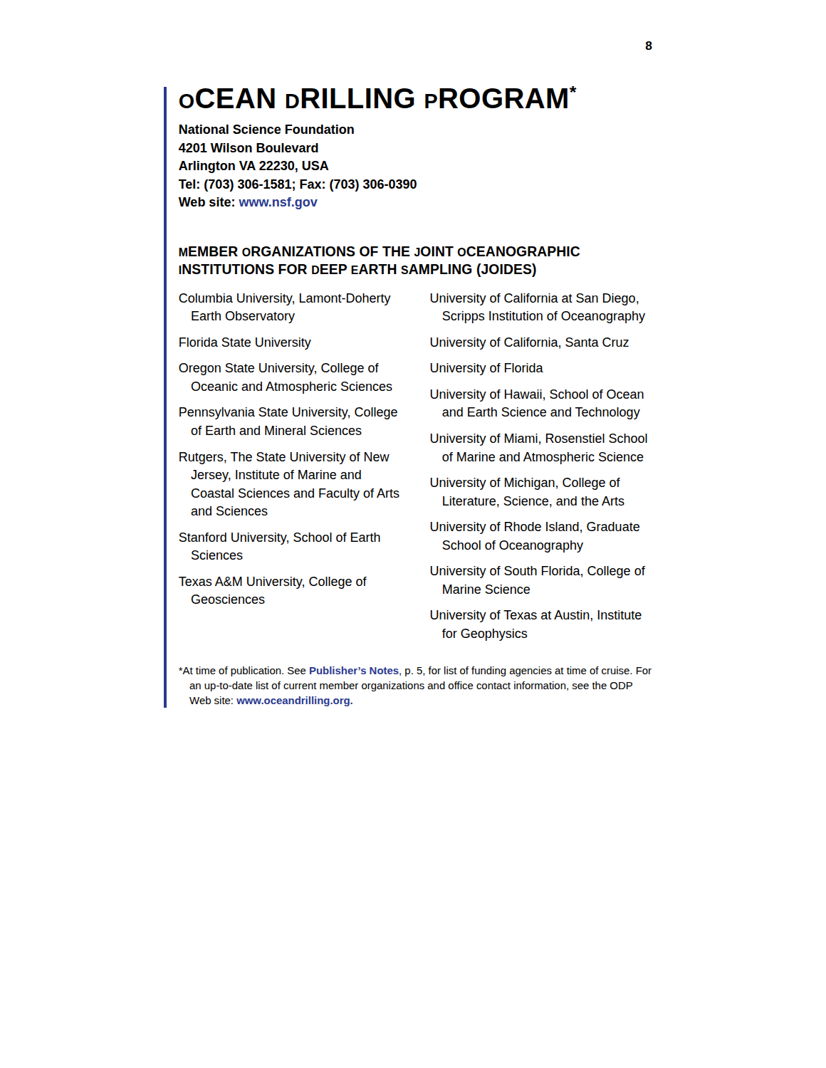8
OCEAN DRILLING PROGRAM*
National Science Foundation
4201 Wilson Boulevard
Arlington VA 22230, USA
Tel: (703) 306-1581; Fax: (703) 306-0390
Web site: www.nsf.gov
MEMBER ORGANIZATIONS OF THE JOINT OCEANOGRAPHIC INSTITUTIONS FOR DEEP EARTH SAMPLING (JOIDES)
Columbia University, Lamont-Doherty Earth Observatory
Florida State University
Oregon State University, College of Oceanic and Atmospheric Sciences
Pennsylvania State University, College of Earth and Mineral Sciences
Rutgers, The State University of New Jersey, Institute of Marine and Coastal Sciences and Faculty of Arts and Sciences
Stanford University, School of Earth Sciences
Texas A&M University, College of Geosciences
University of California at San Diego, Scripps Institution of Oceanography
University of California, Santa Cruz
University of Florida
University of Hawaii, School of Ocean and Earth Science and Technology
University of Miami, Rosenstiel School of Marine and Atmospheric Science
University of Michigan, College of Literature, Science, and the Arts
University of Rhode Island, Graduate School of Oceanography
University of South Florida, College of Marine Science
University of Texas at Austin, Institute for Geophysics
*At time of publication. See Publisher’s Notes, p. 5, for list of funding agencies at time of cruise. For an up-to-date list of current member organizations and office contact information, see the ODP Web site: www.oceandrilling.org.